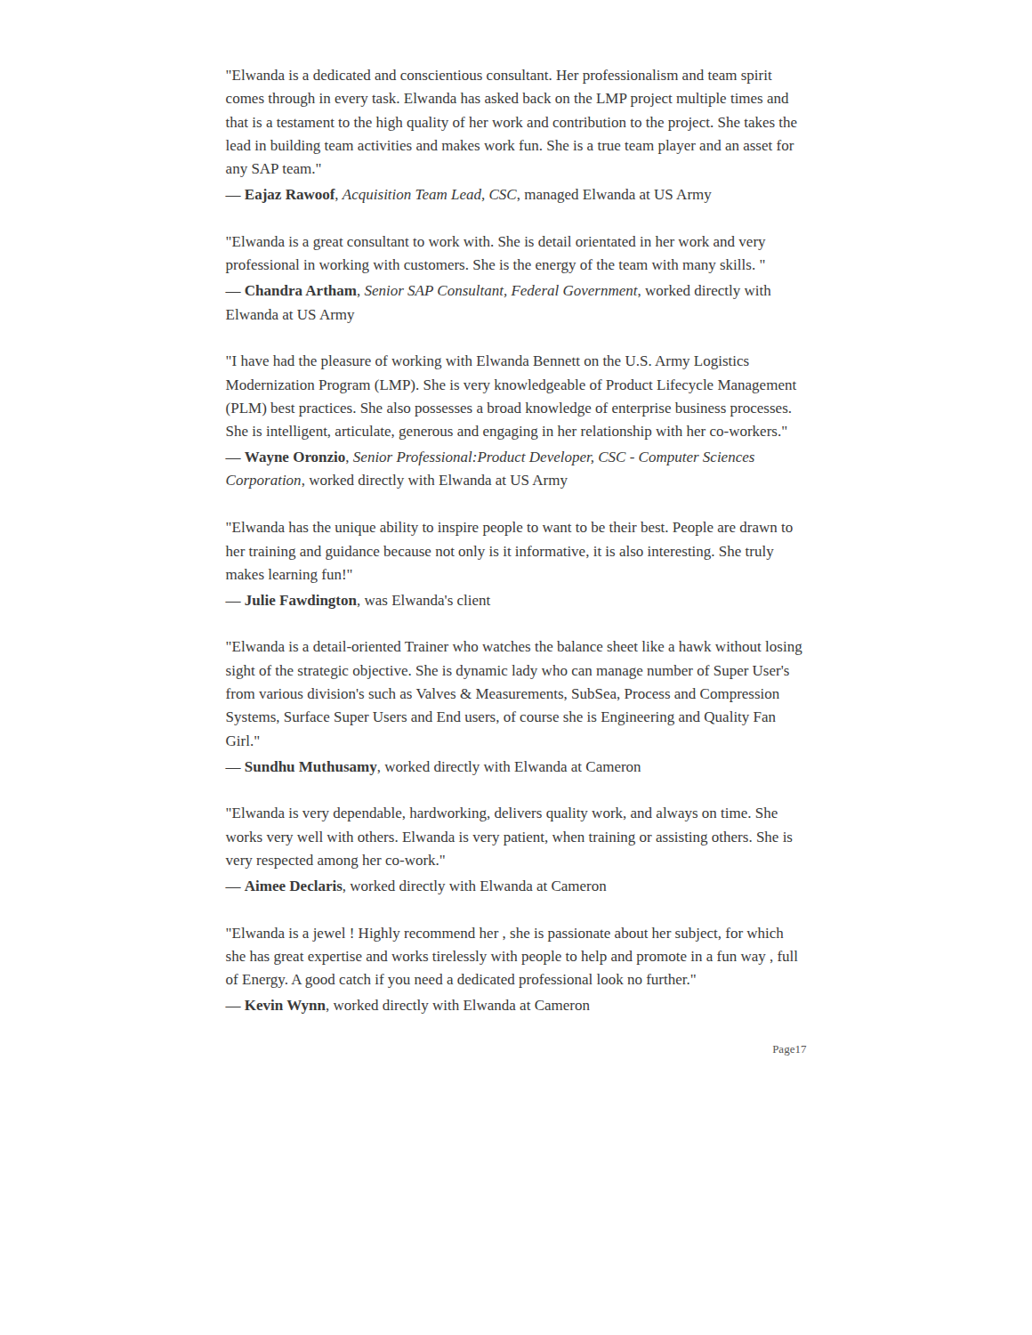"Elwanda is a dedicated and conscientious consultant. Her professionalism and team spirit comes through in every task. Elwanda has asked back on the LMP project multiple times and that is a testament to the high quality of her work and contribution to the project. She takes the lead in building team activities and makes work fun. She is a true team player and an asset for any SAP team."
— Eajaz Rawoof, Acquisition Team Lead, CSC, managed Elwanda at US Army
"Elwanda is a great consultant to work with. She is detail orientated in her work and very professional in working with customers. She is the energy of the team with many skills. "
— Chandra Artham, Senior SAP Consultant, Federal Government, worked directly with Elwanda at US Army
"I have had the pleasure of working with Elwanda Bennett on the U.S. Army Logistics Modernization Program (LMP). She is very knowledgeable of Product Lifecycle Management (PLM) best practices. She also possesses a broad knowledge of enterprise business processes. She is intelligent, articulate, generous and engaging in her relationship with her co-workers."
— Wayne Oronzio, Senior Professional:Product Developer, CSC - Computer Sciences Corporation, worked directly with Elwanda at US Army
"Elwanda has the unique ability to inspire people to want to be their best. People are drawn to her training and guidance because not only is it informative, it is also interesting. She truly makes learning fun!"
— Julie Fawdington, was Elwanda's client
"Elwanda is a detail-oriented Trainer who watches the balance sheet like a hawk without losing sight of the strategic objective. She is dynamic lady who can manage number of Super User's from various division's such as Valves & Measurements, SubSea, Process and Compression Systems, Surface Super Users and End users, of course she is Engineering and Quality Fan Girl."
— Sundhu Muthusamy, worked directly with Elwanda at Cameron
"Elwanda is very dependable, hardworking, delivers quality work, and always on time. She works very well with others. Elwanda is very patient, when training or assisting others. She is very respected among her co-work."
— Aimee Declaris, worked directly with Elwanda at Cameron
"Elwanda is a jewel ! Highly recommend her , she is passionate about her subject, for which she has great expertise and works tirelessly with people to help and promote in a fun way , full of Energy. A good catch if you need a dedicated professional look no further."
— Kevin Wynn, worked directly with Elwanda at Cameron
Page17